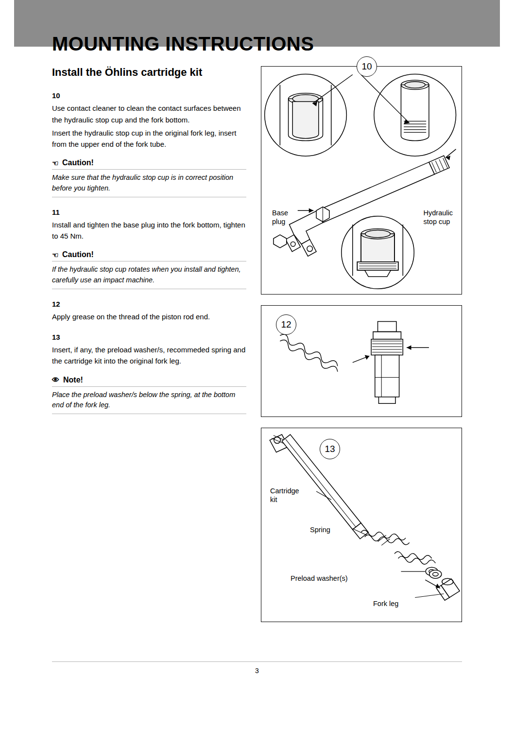MOUNTING INSTRUCTIONS
Install the Öhlins cartridge kit
10
Use contact cleaner to clean the contact surfaces between the hydraulic stop cup and the fork bottom.
Insert the hydraulic stop cup in the original fork leg, insert from the upper end of the fork tube.
☜Caution!
Make sure that the hydraulic stop cup is in correct position before you tighten.
11
Install and tighten the base plug into the fork bottom, tighten to 45 Nm.
☜Caution!
If the hydraulic stop cup rotates when you install and tighten, carefully use an impact machine.
12
Apply grease on the thread of the piston rod end.
13
Insert, if any, the preload washer/s, recommeded spring and the cartridge kit into the original fork leg.
👁Note!
Place the preload washer/s below the spring, at the bottom end of the fork leg.
10
Base
plug
Hydraulic
stop cup
12
13
Cartridge
kit
Spring
Preload washer(s)
Fork leg
3